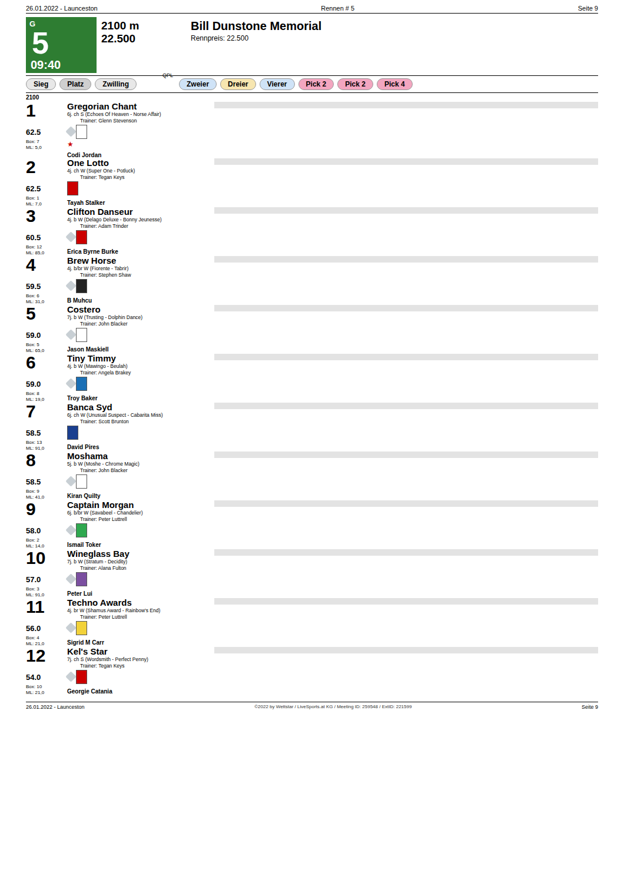26.01.2022 - Launceston
Rennen # 5
Seite 9
G
5
09:40
2100 m
22.500
Bill Dunstone Memorial
Rennpreis: 22.500
Sieg Platz Zwilling QPL Zweier Dreier Vierer Pick 2 Pick 2 Pick 4
2100
| 1 62.5 Box: 7 ML: 5,0 | Gregorian Chant 6j. ch S (Echoes Of Heaven - Norse Affair) Trainer: Glenn Stevenson ★ Codi Jordan | |
| 2 62.5 Box: 1 ML: 7,0 | One Lotto 4j. ch W (Super One - Potluck) Trainer: Tegan Keys Tayah Stalker | |
| 3 60.5 Box: 12 ML: 85,0 | Clifton Danseur 4j. b W (Delago Deluxe - Bonny Jeunesse) Trainer: Adam Trinder Erica Byrne Burke | |
| 4 59.5 Box: 6 ML: 31,0 | Brew Horse 4j. b/br W (Fiorente - Tabrir) Trainer: Stephen Shaw B Muhcu | |
| 5 59.0 Box: 5 ML: 65,0 | Costero 7j. b W (Trusting - Dolphin Dance) Trainer: John Blacker Jason Maskiell | |
| 6 59.0 Box: 8 ML: 19,0 | Tiny Timmy 4j. b W (Mawingo - Beulah) Trainer: Angela Brakey Troy Baker | |
| 7 58.5 Box: 13 ML: 91,0 | Banca Syd 6j. ch W (Unusual Suspect - Cabarita Miss) Trainer: Scott Brunton David Pires | |
| 8 58.5 Box: 9 ML: 41,0 | Moshama 5j. b W (Moshe - Chrome Magic) Trainer: John Blacker Kiran Quilty | |
| 9 58.0 Box: 2 ML: 14,0 | Captain Morgan 6j. b/br W (Savabeel - Chandelier) Trainer: Peter Luttrell Ismail Toker | |
| 10 57.0 Box: 3 ML: 91,0 | Wineglass Bay 7j. b W (Stratum - Decidity) Trainer: Alana Fulton Peter Lui | |
| 11 56.0 Box: 4 ML: 21,0 | Techno Awards 4j. br W (Shamus Award - Rainbow's End) Trainer: Peter Luttrell Sigrid M Carr | |
| 12 54.0 Box: 10 ML: 21,0 | Kel's Star 7j. ch S (Wordsmith - Perfect Penny) Trainer: Tegan Keys Georgie Catania | |
26.01.2022 - Launceston
©2022 by Wettstar / LiveSports.at KG / Meeting ID: 259548 / ExtID: 221599
Seite 9